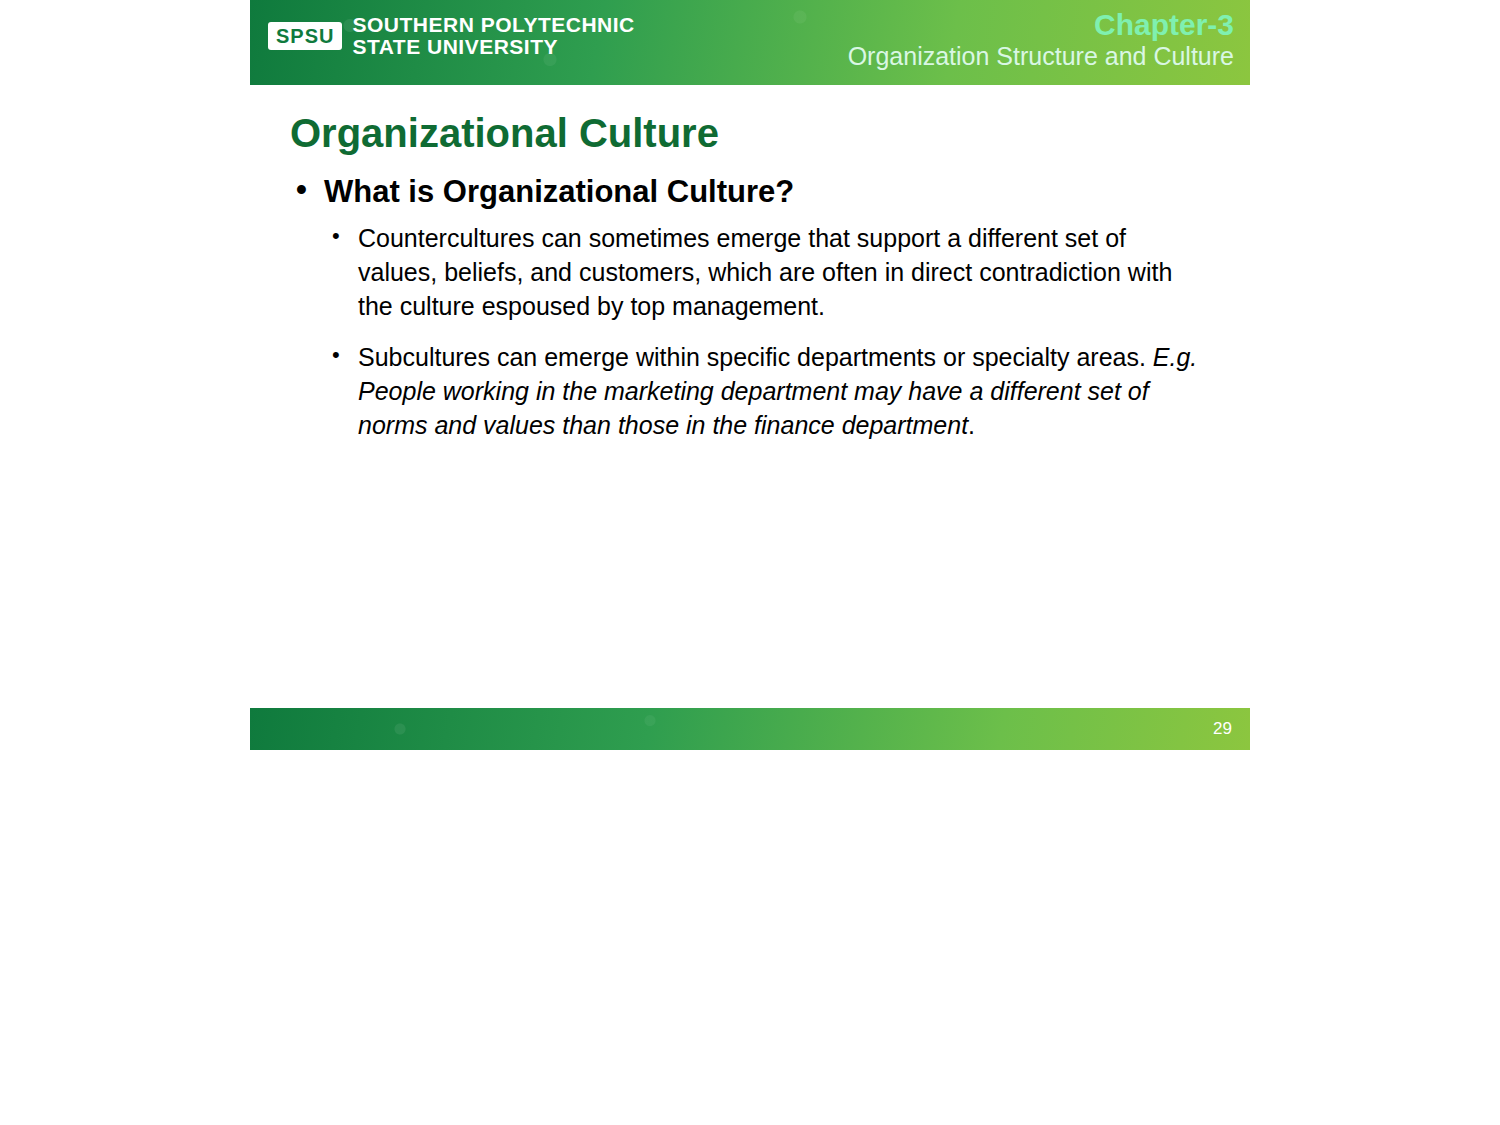SPSU SOUTHERN POLYTECHNIC STATE UNIVERSITY
Chapter-3
Organization Structure and Culture
Organizational Culture
What is Organizational Culture?
Countercultures can sometimes emerge that support a different set of values, beliefs, and customers, which are often in direct contradiction with the culture espoused by top management.
Subcultures can emerge within specific departments or specialty areas. E.g. People working in the marketing department may have a different set of norms and values than those in the finance department.
29